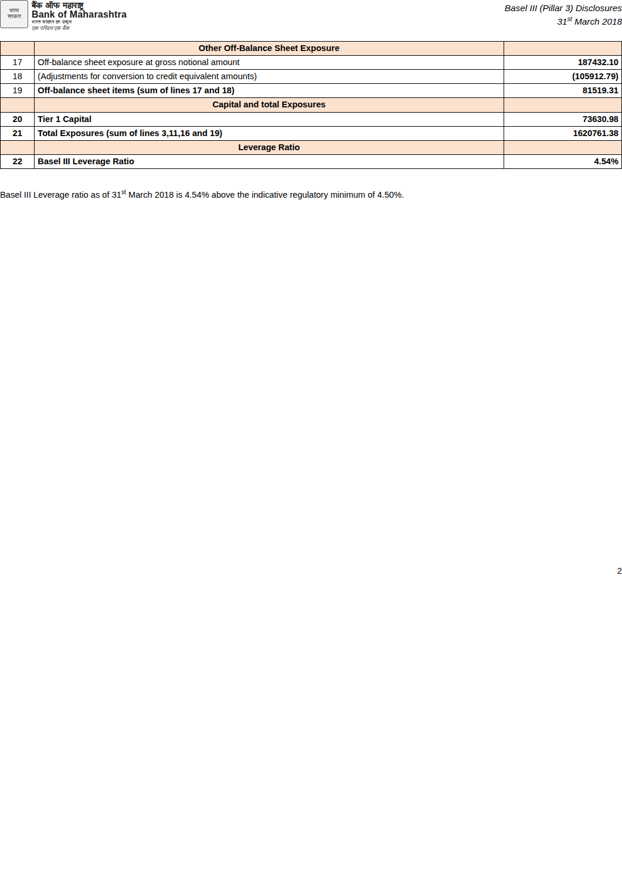भारत
सरकार
बैंक ऑफ महाराष्ट्र
Bank of Maharashtra
भारत सरकार का उद्यम
एक परिवार एक बैंक
Basel III (Pillar 3) Disclosures
31st March 2018
| | Other Off-Balance Sheet Exposure | |
| 17 | Off-balance sheet exposure at gross notional amount | 187432.10 |
| 18 | (Adjustments for conversion to credit equivalent amounts) | (105912.79) |
| 19 | Off-balance sheet items (sum of lines 17 and 18) | 81519.31 |
| | Capital and total Exposures | |
| 20 | Tier 1 Capital | 73630.98 |
| 21 | Total Exposures (sum of lines 3,11,16 and 19) | 1620761.38 |
| | Leverage Ratio | |
| 22 | Basel III Leverage Ratio | 4.54% |
Basel III Leverage ratio as of 31st March 2018 is 4.54% above the indicative regulatory minimum of 4.50%.
2